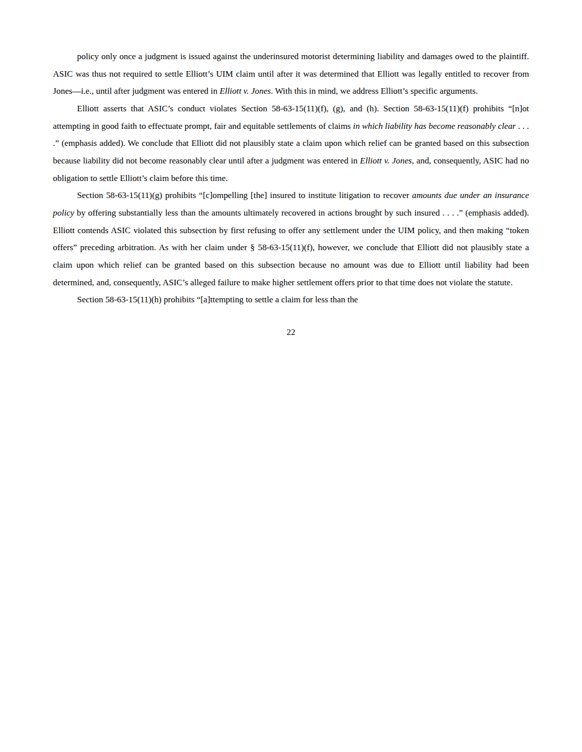policy only once a judgment is issued against the underinsured motorist determining liability and damages owed to the plaintiff. ASIC was thus not required to settle Elliott’s UIM claim until after it was determined that Elliott was legally entitled to recover from Jones—i.e., until after judgment was entered in Elliott v. Jones. With this in mind, we address Elliott’s specific arguments.
Elliott asserts that ASIC’s conduct violates Section 58-63-15(11)(f), (g), and (h). Section 58-63-15(11)(f) prohibits “[n]ot attempting in good faith to effectuate prompt, fair and equitable settlements of claims in which liability has become reasonably clear . . . .” (emphasis added). We conclude that Elliott did not plausibly state a claim upon which relief can be granted based on this subsection because liability did not become reasonably clear until after a judgment was entered in Elliott v. Jones, and, consequently, ASIC had no obligation to settle Elliott’s claim before this time.
Section 58-63-15(11)(g) prohibits “[c]ompelling [the] insured to institute litigation to recover amounts due under an insurance policy by offering substantially less than the amounts ultimately recovered in actions brought by such insured . . . .” (emphasis added). Elliott contends ASIC violated this subsection by first refusing to offer any settlement under the UIM policy, and then making “token offers” preceding arbitration. As with her claim under § 58-63-15(11)(f), however, we conclude that Elliott did not plausibly state a claim upon which relief can be granted based on this subsection because no amount was due to Elliott until liability had been determined, and, consequently, ASIC’s alleged failure to make higher settlement offers prior to that time does not violate the statute.
Section 58-63-15(11)(h) prohibits “[a]ttempting to settle a claim for less than the
22